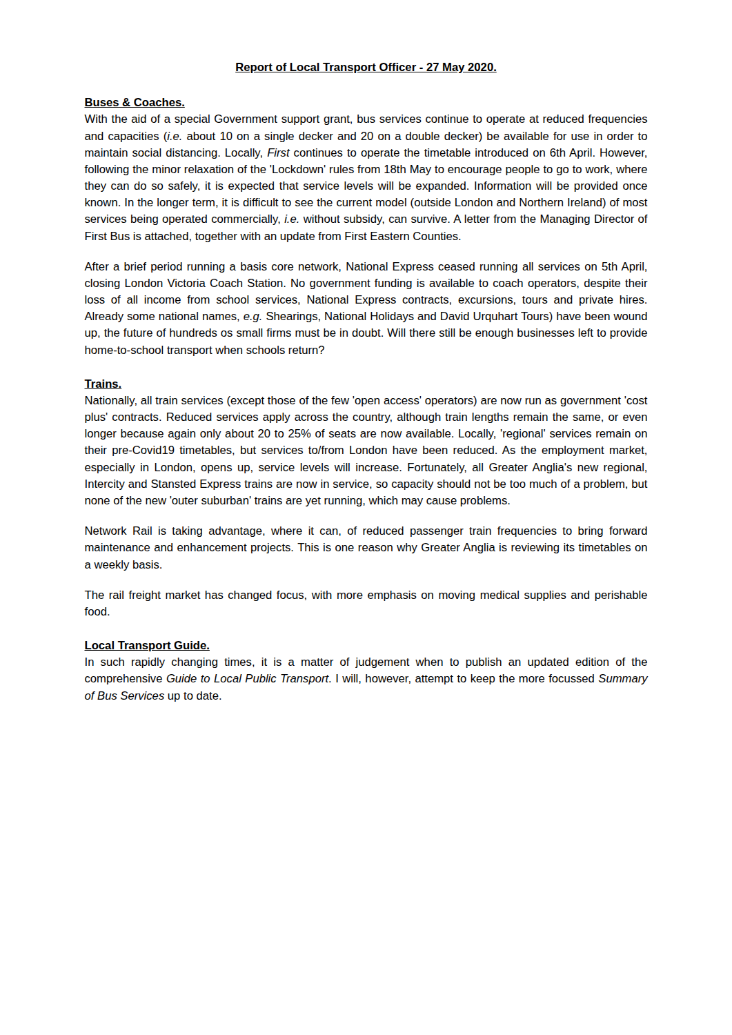Report of Local Transport Officer - 27 May 2020.
Buses & Coaches.
With the aid of a special Government support grant, bus services continue to operate at reduced frequencies and capacities (i.e. about 10 on a single decker and 20 on a double decker) be available for use in order to maintain social distancing. Locally, First continues to operate the timetable introduced on 6th April. However, following the minor relaxation of the 'Lockdown' rules from 18th May to encourage people to go to work, where they can do so safely, it is expected that service levels will be expanded. Information will be provided once known. In the longer term, it is difficult to see the current model (outside London and Northern Ireland) of most services being operated commercially, i.e. without subsidy, can survive. A letter from the Managing Director of First Bus is attached, together with an update from First Eastern Counties.
After a brief period running a basis core network, National Express ceased running all services on 5th April, closing London Victoria Coach Station. No government funding is available to coach operators, despite their loss of all income from school services, National Express contracts, excursions, tours and private hires. Already some national names, e.g. Shearings, National Holidays and David Urquhart Tours) have been wound up, the future of hundreds os small firms must be in doubt. Will there still be enough businesses left to provide home-to-school transport when schools return?
Trains.
Nationally, all train services (except those of the few 'open access' operators) are now run as government 'cost plus' contracts. Reduced services apply across the country, although train lengths remain the same, or even longer because again only about 20 to 25% of seats are now available. Locally, 'regional' services remain on their pre-Covid19 timetables, but services to/from London have been reduced. As the employment market, especially in London, opens up, service levels will increase. Fortunately, all Greater Anglia's new regional, Intercity and Stansted Express trains are now in service, so capacity should not be too much of a problem, but none of the new 'outer suburban' trains are yet running, which may cause problems.
Network Rail is taking advantage, where it can, of reduced passenger train frequencies to bring forward maintenance and enhancement projects. This is one reason why Greater Anglia is reviewing its timetables on a weekly basis.
The rail freight market has changed focus, with more emphasis on moving medical supplies and perishable food.
Local Transport Guide.
In such rapidly changing times, it is a matter of judgement when to publish an updated edition of the comprehensive Guide to Local Public Transport. I will, however, attempt to keep the more focussed Summary of Bus Services up to date.